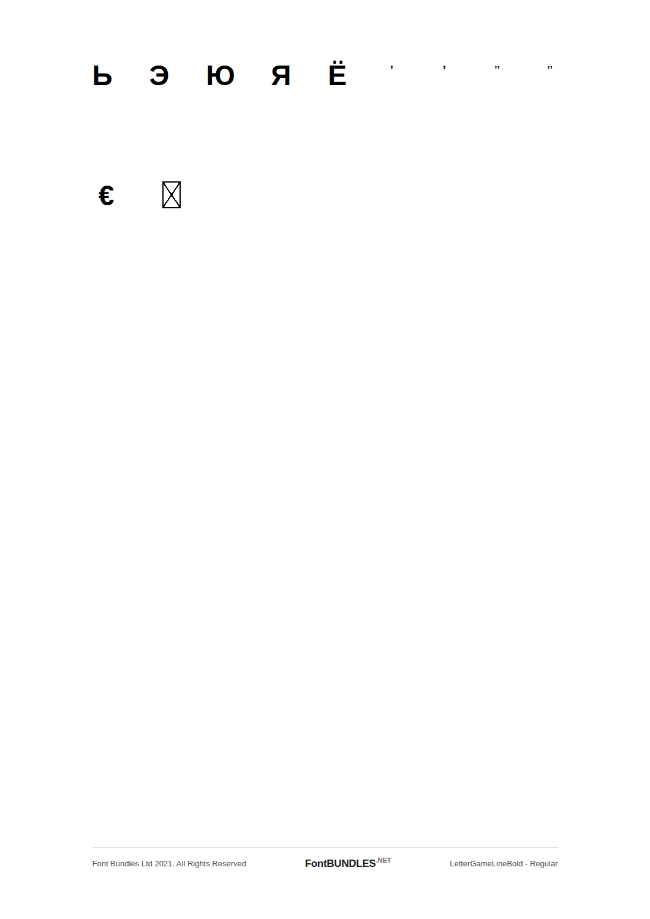Ь Э Ю Я Ё ʼ ʼ ʼʼ ʼʼ
€
Font Bundles Ltd 2021. All Rights Reserved
FontBUNDLES.NET
LetterGameLineBold - Regular